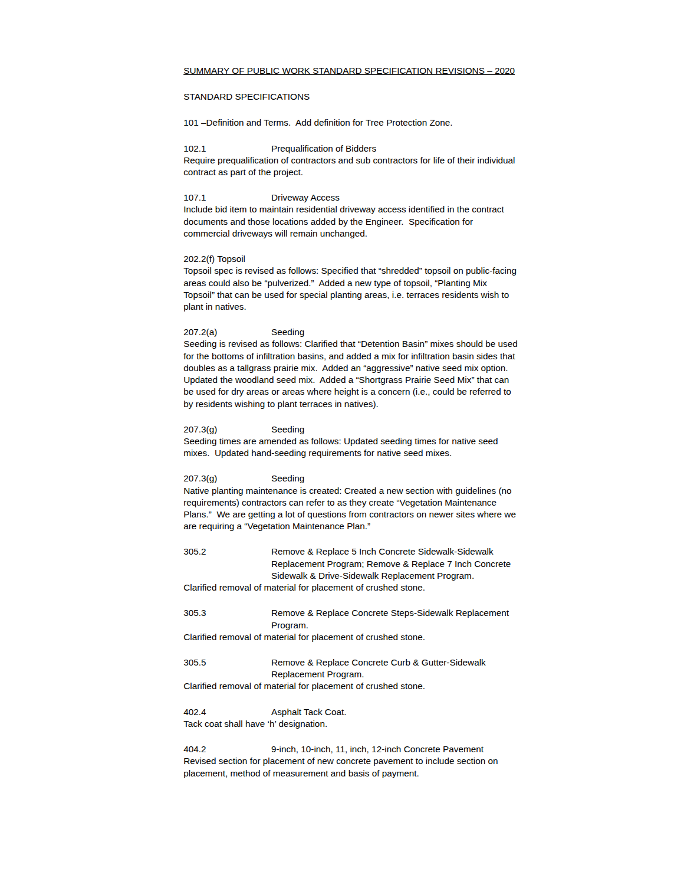SUMMARY OF PUBLIC WORK STANDARD SPECIFICATION REVISIONS – 2020
STANDARD SPECIFICATIONS
101 –Definition and Terms. Add definition for Tree Protection Zone.
102.1 Prequalification of Bidders
Require prequalification of contractors and sub contractors for life of their individual contract as part of the project.
107.1 Driveway Access
Include bid item to maintain residential driveway access identified in the contract documents and those locations added by the Engineer. Specification for commercial driveways will remain unchanged.
202.2(f) Topsoil
Topsoil spec is revised as follows: Specified that “shredded” topsoil on public-facing areas could also be “pulverized.” Added a new type of topsoil, “Planting Mix Topsoil” that can be used for special planting areas, i.e. terraces residents wish to plant in natives.
207.2(a) Seeding
Seeding is revised as follows: Clarified that “Detention Basin” mixes should be used for the bottoms of infiltration basins, and added a mix for infiltration basin sides that doubles as a tallgrass prairie mix. Added an “aggressive” native seed mix option. Updated the woodland seed mix. Added a “Shortgrass Prairie Seed Mix” that can be used for dry areas or areas where height is a concern (i.e., could be referred to by residents wishing to plant terraces in natives).
207.3(g) Seeding
Seeding times are amended as follows: Updated seeding times for native seed mixes. Updated hand-seeding requirements for native seed mixes.
207.3(g) Seeding
Native planting maintenance is created: Created a new section with guidelines (no requirements) contractors can refer to as they create “Vegetation Maintenance Plans.” We are getting a lot of questions from contractors on newer sites where we are requiring a “Vegetation Maintenance Plan.”
305.2 Remove & Replace 5 Inch Concrete Sidewalk-Sidewalk Replacement Program; Remove & Replace 7 Inch Concrete Sidewalk & Drive-Sidewalk Replacement Program.
Clarified removal of material for placement of crushed stone.
305.3 Remove & Replace Concrete Steps-Sidewalk Replacement Program.
Clarified removal of material for placement of crushed stone.
305.5 Remove & Replace Concrete Curb & Gutter-Sidewalk Replacement Program.
Clarified removal of material for placement of crushed stone.
402.4 Asphalt Tack Coat.
Tack coat shall have ‘h’ designation.
404.2 9-inch, 10-inch, 11, inch, 12-inch Concrete Pavement
Revised section for placement of new concrete pavement to include section on placement, method of measurement and basis of payment.